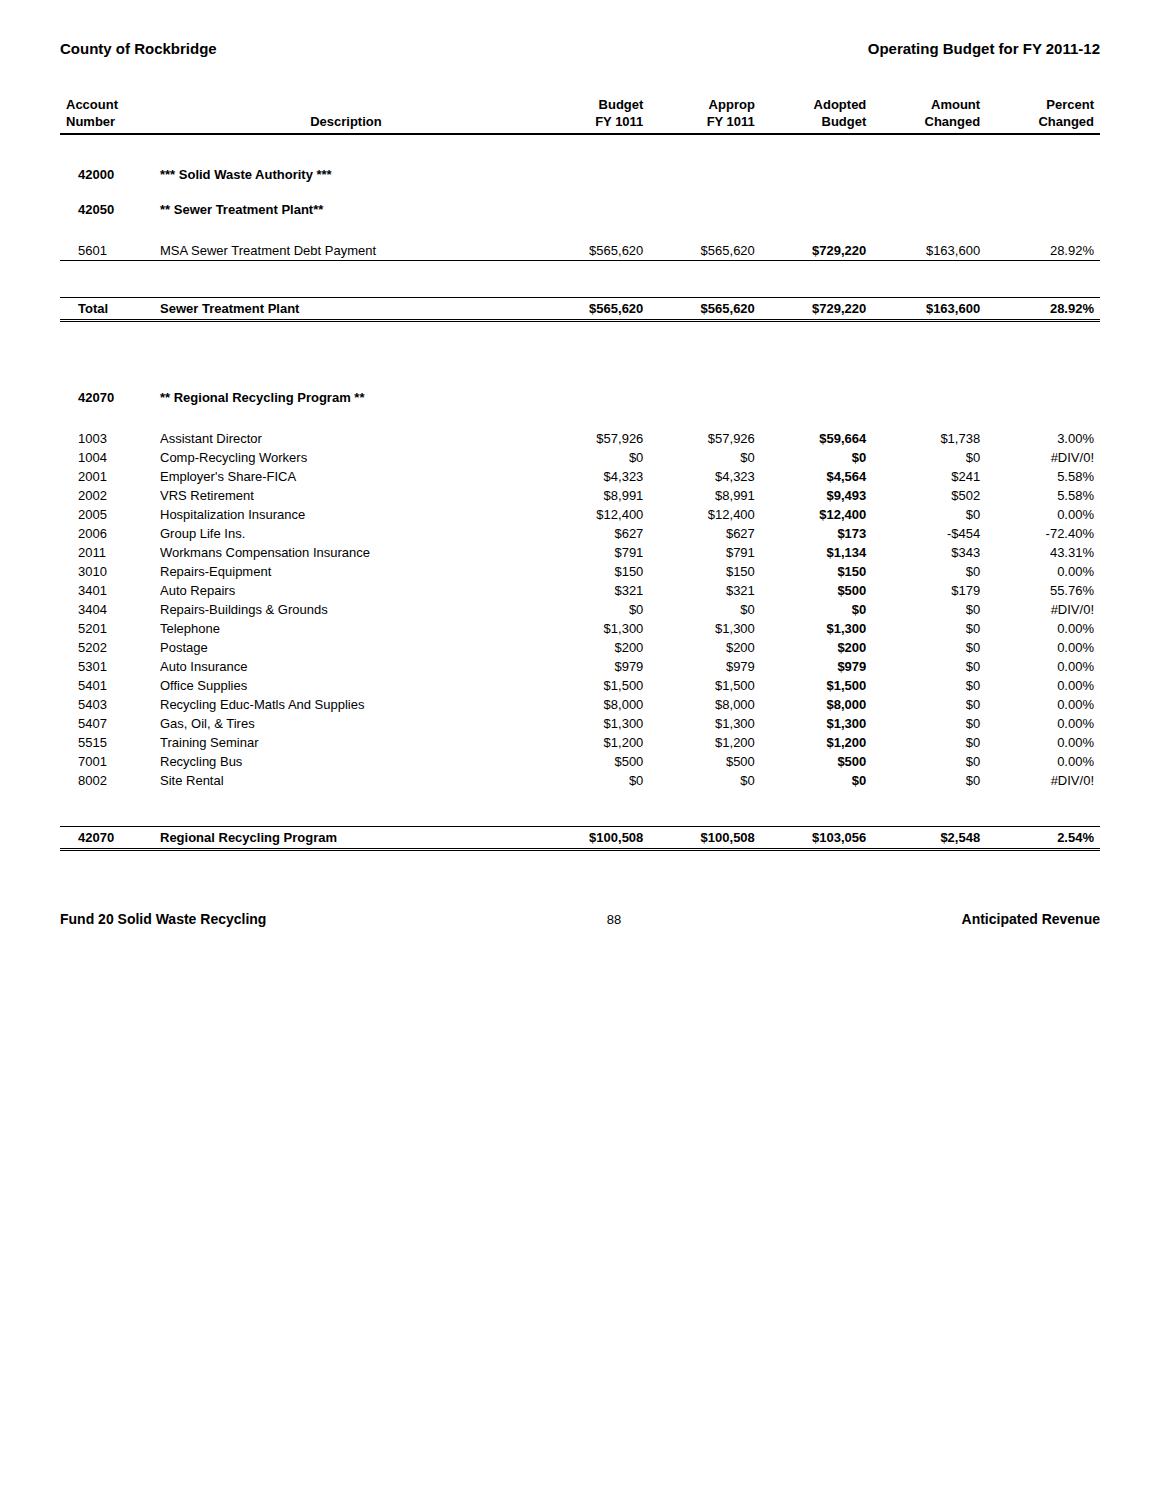County of Rockbridge
Operating Budget for FY 2011-12
| Account | | Budget | Approp | Adopted | Amount | Percent |
| --- | --- | --- | --- | --- | --- | --- |
| Number | Description | FY 1011 | FY 1011 | Budget | Changed | Changed |
| 42000 | *** Solid Waste Authority *** | | | | | |
| 42050 | ** Sewer Treatment Plant** | | | | | |
| 5601 | MSA Sewer Treatment Debt Payment | $565,620 | $565,620 | $729,220 | $163,600 | 28.92% |
| Total | Sewer Treatment Plant | $565,620 | $565,620 | $729,220 | $163,600 | 28.92% |
| 42070 | ** Regional Recycling Program ** | | | | | |
| 1003 | Assistant Director | $57,926 | $57,926 | $59,664 | $1,738 | 3.00% |
| 1004 | Comp-Recycling Workers | $0 | $0 | $0 | $0 | #DIV/0! |
| 2001 | Employer's Share-FICA | $4,323 | $4,323 | $4,564 | $241 | 5.58% |
| 2002 | VRS Retirement | $8,991 | $8,991 | $9,493 | $502 | 5.58% |
| 2005 | Hospitalization Insurance | $12,400 | $12,400 | $12,400 | $0 | 0.00% |
| 2006 | Group Life Ins. | $627 | $627 | $173 | -$454 | -72.40% |
| 2011 | Workmans Compensation Insurance | $791 | $791 | $1,134 | $343 | 43.31% |
| 3010 | Repairs-Equipment | $150 | $150 | $150 | $0 | 0.00% |
| 3401 | Auto Repairs | $321 | $321 | $500 | $179 | 55.76% |
| 3404 | Repairs-Buildings & Grounds | $0 | $0 | $0 | $0 | #DIV/0! |
| 5201 | Telephone | $1,300 | $1,300 | $1,300 | $0 | 0.00% |
| 5202 | Postage | $200 | $200 | $200 | $0 | 0.00% |
| 5301 | Auto Insurance | $979 | $979 | $979 | $0 | 0.00% |
| 5401 | Office Supplies | $1,500 | $1,500 | $1,500 | $0 | 0.00% |
| 5403 | Recycling Educ-Matls And Supplies | $8,000 | $8,000 | $8,000 | $0 | 0.00% |
| 5407 | Gas, Oil, & Tires | $1,300 | $1,300 | $1,300 | $0 | 0.00% |
| 5515 | Training Seminar | $1,200 | $1,200 | $1,200 | $0 | 0.00% |
| 7001 | Recycling Bus | $500 | $500 | $500 | $0 | 0.00% |
| 8002 | Site Rental | $0 | $0 | $0 | $0 | #DIV/0! |
| 42070 | Regional Recycling Program | $100,508 | $100,508 | $103,056 | $2,548 | 2.54% |
Fund 20 Solid Waste Recycling
88
Anticipated Revenue